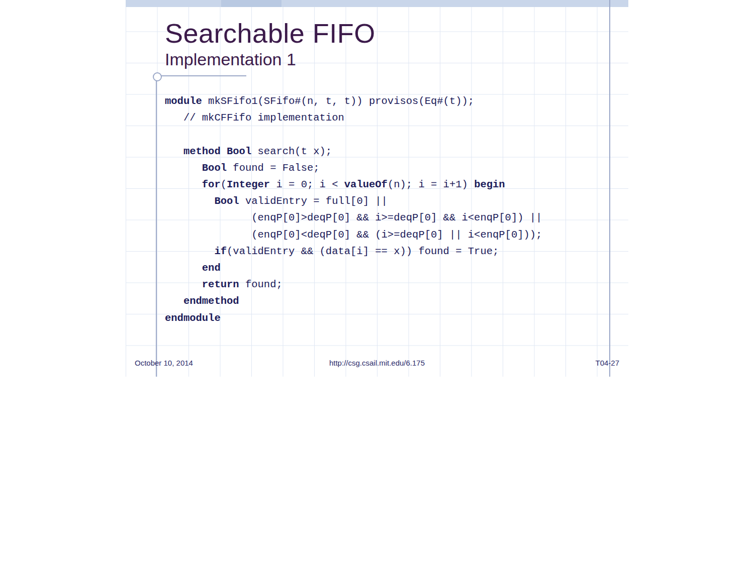Searchable FIFO
Implementation 1
module mkSFifo1(SFifo#(n, t, t)) provisos(Eq#(t));
   // mkCFFifo implementation

   method Bool search(t x);
      Bool found = False;
      for(Integer i = 0; i < valueOf(n); i = i+1) begin
        Bool validEntry = full[0] ||
              (enqP[0]>deqP[0] && i>=deqP[0] && i<enqP[0]) ||
              (enqP[0]<deqP[0] && (i>=deqP[0] || i<enqP[0]));
        if(validEntry && (data[i] == x)) found = True;
      end
      return found;
   endmethod
endmodule
October 10, 2014 http://csg.csail.mit.edu/6.175 T04-27